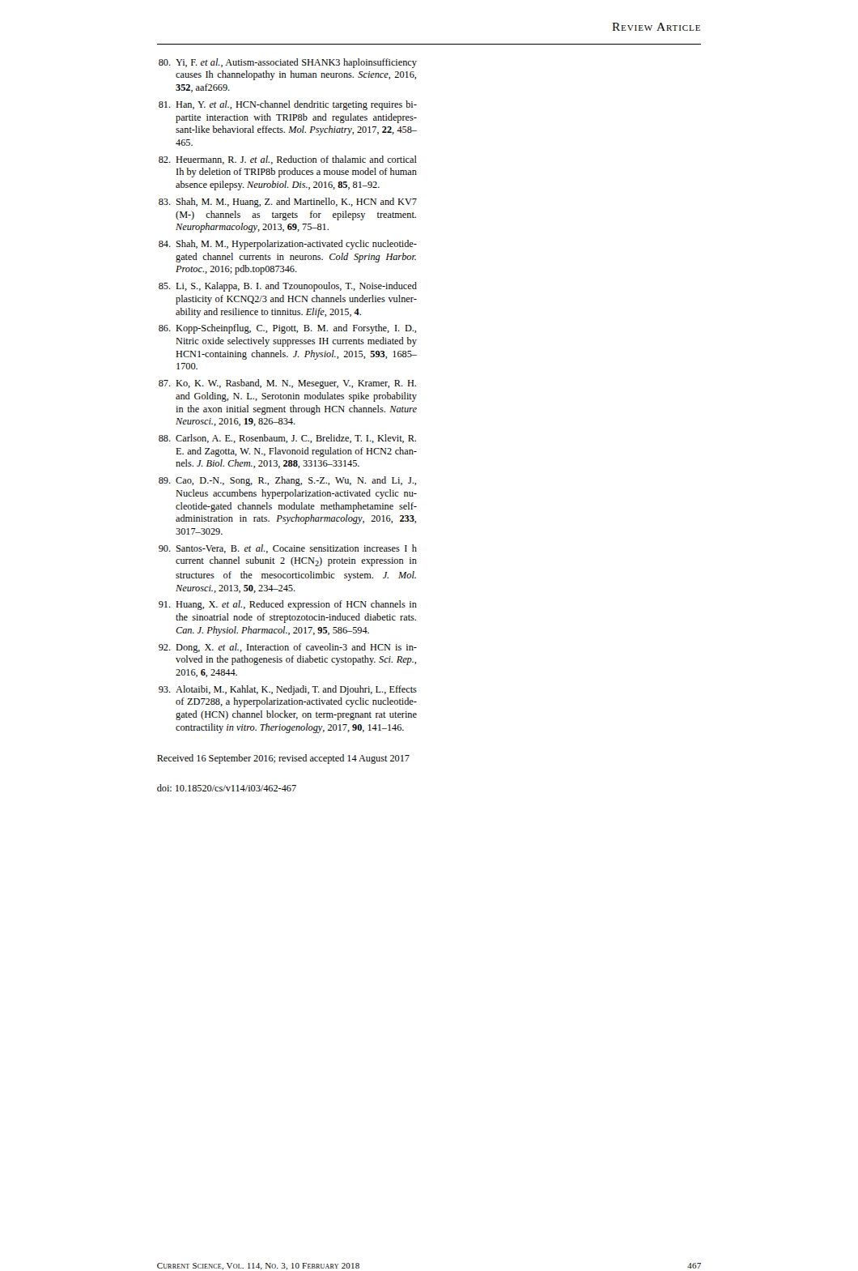Review Article
80. Yi, F. et al., Autism-associated SHANK3 haploinsufficiency causes Ih channelopathy in human neurons. Science, 2016, 352, aaf2669.
81. Han, Y. et al., HCN-channel dendritic targeting requires bipartite interaction with TRIP8b and regulates antidepressant-like behavioral effects. Mol. Psychiatry, 2017, 22, 458–465.
82. Heuermann, R. J. et al., Reduction of thalamic and cortical Ih by deletion of TRIP8b produces a mouse model of human absence epilepsy. Neurobiol. Dis., 2016, 85, 81–92.
83. Shah, M. M., Huang, Z. and Martinello, K., HCN and KV7 (M-) channels as targets for epilepsy treatment. Neuropharmacology, 2013, 69, 75–81.
84. Shah, M. M., Hyperpolarization-activated cyclic nucleotide-gated channel currents in neurons. Cold Spring Harbor. Protoc., 2016; pdb.top087346.
85. Li, S., Kalappa, B. I. and Tzounopoulos, T., Noise-induced plasticity of KCNQ2/3 and HCN channels underlies vulnerability and resilience to tinnitus. Elife, 2015, 4.
86. Kopp-Scheinpflug, C., Pigott, B. M. and Forsythe, I. D., Nitric oxide selectively suppresses IH currents mediated by HCN1-containing channels. J. Physiol., 2015, 593, 1685–1700.
87. Ko, K. W., Rasband, M. N., Meseguer, V., Kramer, R. H. and Golding, N. L., Serotonin modulates spike probability in the axon initial segment through HCN channels. Nature Neurosci., 2016, 19, 826–834.
88. Carlson, A. E., Rosenbaum, J. C., Brelidze, T. I., Klevit, R. E. and Zagotta, W. N., Flavonoid regulation of HCN2 channels. J. Biol. Chem., 2013, 288, 33136–33145.
89. Cao, D.-N., Song, R., Zhang, S.-Z., Wu, N. and Li, J., Nucleus accumbens hyperpolarization-activated cyclic nucleotide-gated channels modulate methamphetamine self-administration in rats. Psychopharmacology, 2016, 233, 3017–3029.
90. Santos-Vera, B. et al., Cocaine sensitization increases I h current channel subunit 2 (HCN2) protein expression in structures of the mesocorticolimbic system. J. Mol. Neurosci., 2013, 50, 234–245.
91. Huang, X. et al., Reduced expression of HCN channels in the sinoatrial node of streptozotocin-induced diabetic rats. Can. J. Physiol. Pharmacol., 2017, 95, 586–594.
92. Dong, X. et al., Interaction of caveolin-3 and HCN is involved in the pathogenesis of diabetic cystopathy. Sci. Rep., 2016, 6, 24844.
93. Alotaibi, M., Kahlat, K., Nedjadi, T. and Djouhri, L., Effects of ZD7288, a hyperpolarization-activated cyclic nucleotide-gated (HCN) channel blocker, on term-pregnant rat uterine contractility in vitro. Theriogenology, 2017, 90, 141–146.
Received 16 September 2016; revised accepted 14 August 2017
doi: 10.18520/cs/v114/i03/462-467
Current Science, Vol. 114, No. 3, 10 February 2018 467